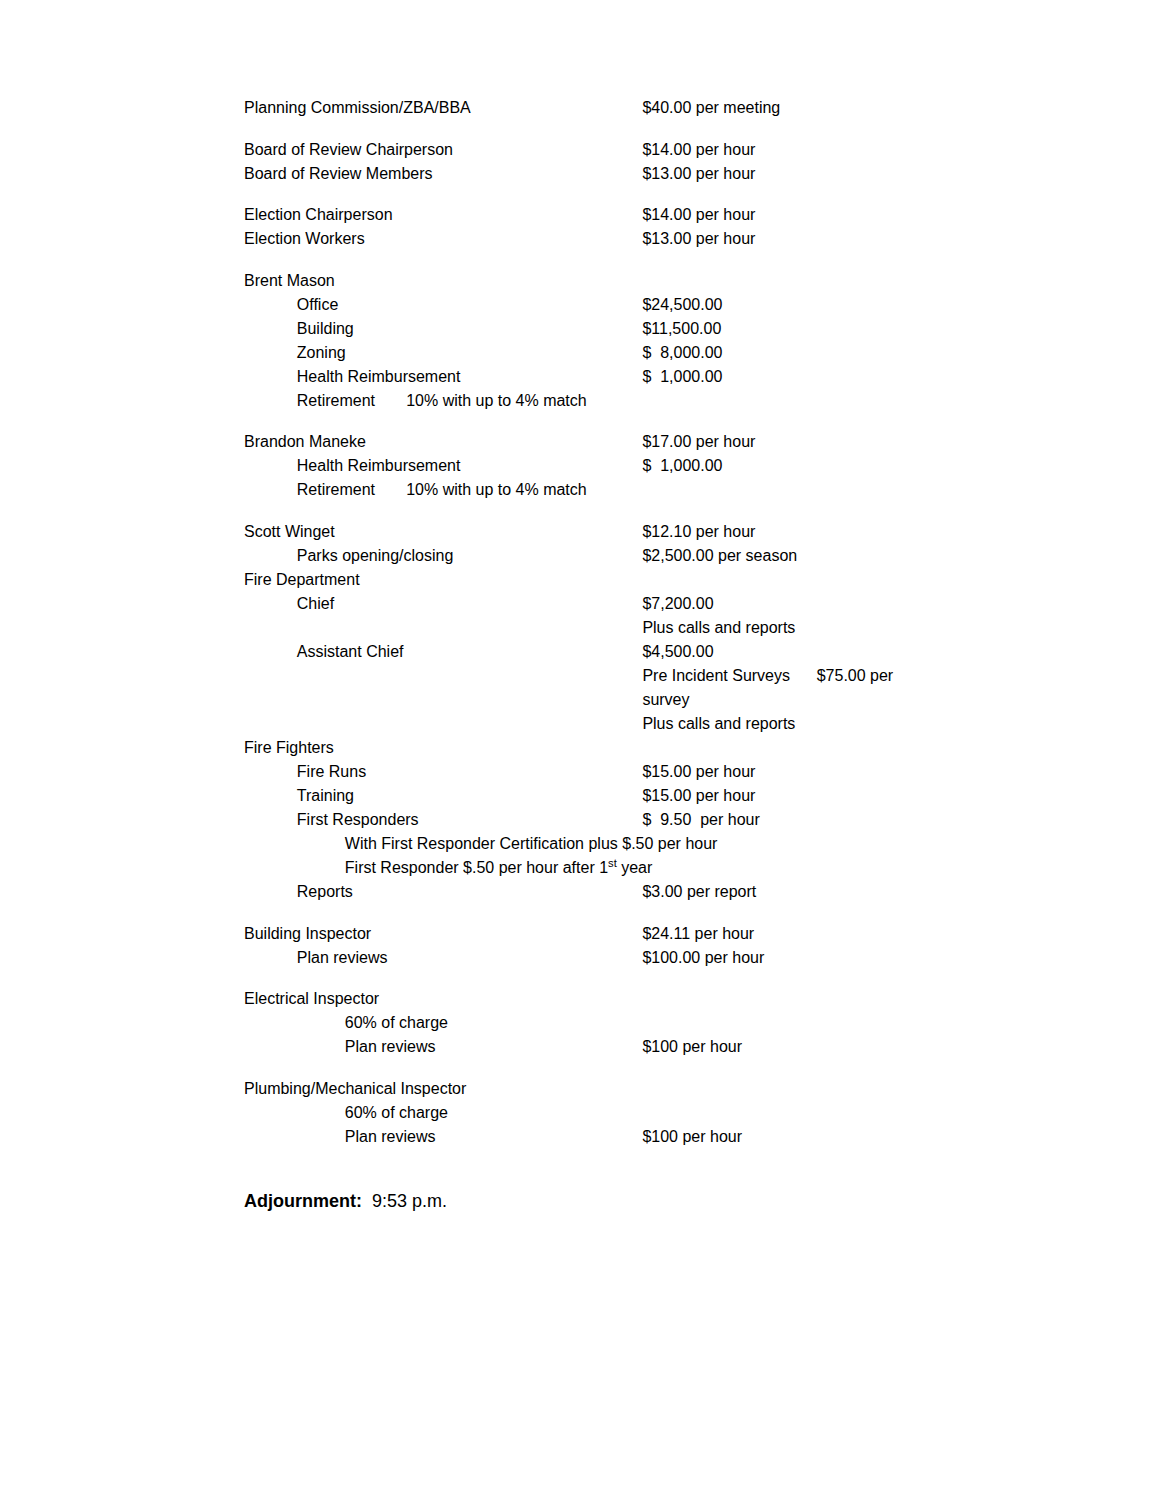| Planning Commission/ZBA/BBA | $40.00 per meeting |
| Board of Review Chairperson | $14.00 per hour |
| Board of Review Members | $13.00 per hour |
| Election Chairperson | $14.00 per hour |
| Election Workers | $13.00 per hour |
| Brent Mason | |
| Office | $24,500.00 |
| Building | $11,500.00 |
| Zoning | $ 8,000.00 |
| Health Reimbursement | $ 1,000.00 |
| Retirement 10% with up to 4% match | |
| Brandon Maneke | $17.00 per hour |
| Health Reimbursement | $ 1,000.00 |
| Retirement 10% with up to 4% match | |
| Scott Winget | $12.10 per hour |
| Parks opening/closing | $2,500.00 per season |
| Fire Department | |
| Chief | $7,200.00 |
| | Plus calls and reports |
| Assistant Chief | $4,500.00 |
| | Pre Incident Surveys $75.00 per survey |
| | Plus calls and reports |
| Fire Fighters | |
| Fire Runs | $15.00 per hour |
| Training | $15.00 per hour |
| First Responders | $ 9.50 per hour |
| With First Responder Certification plus $.50 per hour |
| First Responder $.50 per hour after 1 st year |
| Reports | $3.00 per report |
| Building Inspector | $24.11 per hour |
| Plan reviews | $100.00 per hour |
| Electrical Inspector | |
| 60% of charge | |
| Plan reviews | $100 per hour |
| Plumbing/Mechanical Inspector | |
| 60% of charge | |
| Plan reviews | $100 per hour |
Adjournment: 9:53 p.m.